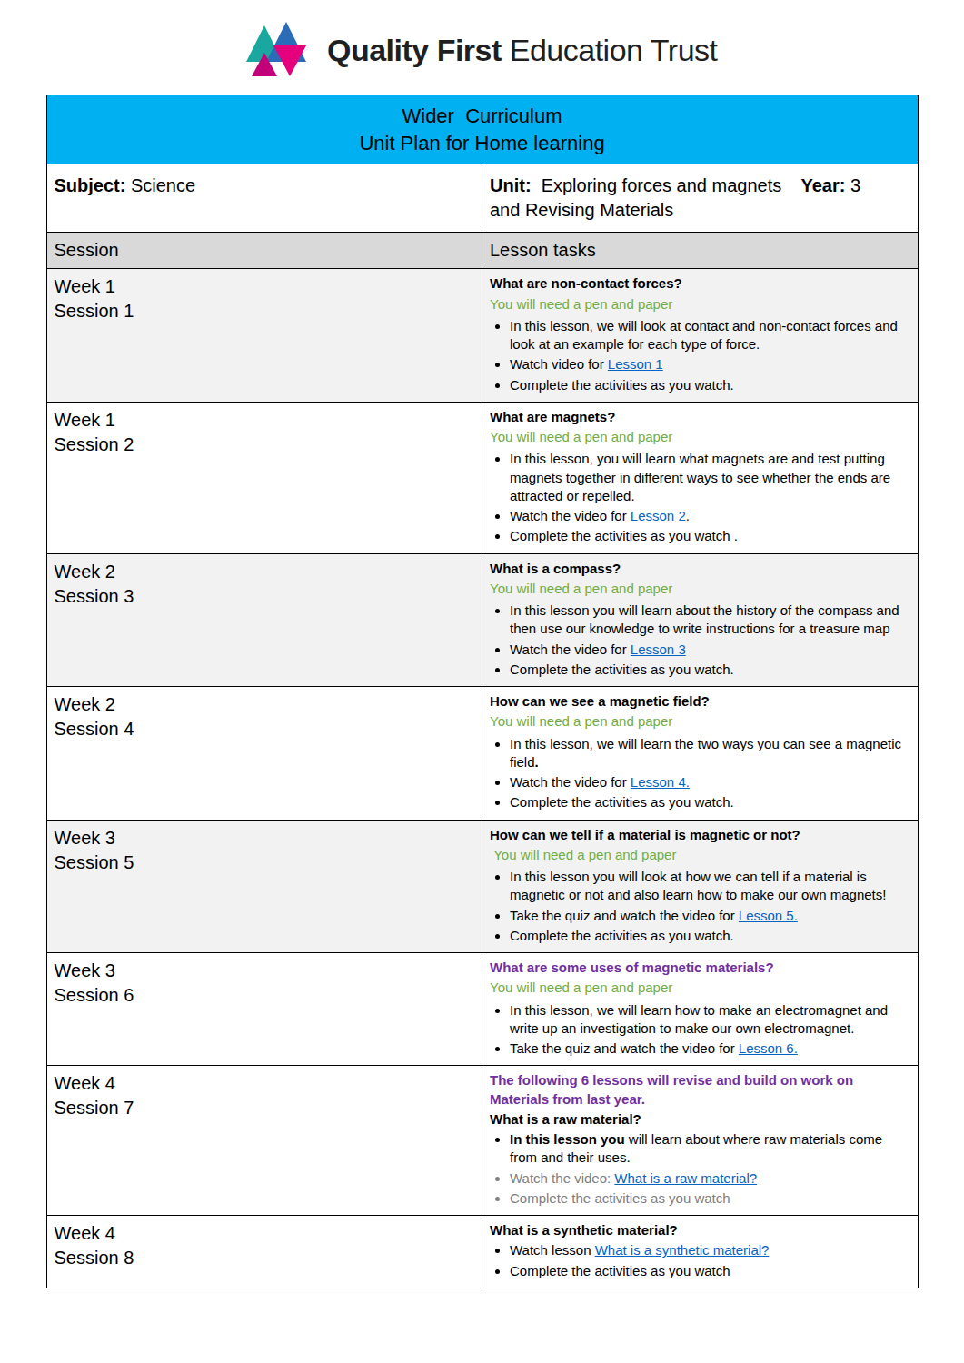Quality First Education Trust
| Wider Curriculum Unit Plan for Home learning |
| Subject: Science | / Unit: Exploring forces and magnets and Revising Materials / Year: 3 / |
| Session | Lesson tasks |
| Week 1 Session 1 | What are non-contact forces? You will need a pen and paper In this lesson, we will look at contact and non-contact forces and look at an example for each type of force. Watch video for Lesson 1 Complete the activities as you watch. |
| Week 1 Session 2 | What are magnets? You will need a pen and paper In this lesson, you will learn what magnets are and test putting magnets together in different ways to see whether the ends are attracted or repelled. Watch the video for Lesson 2 . Complete the activities as you watch . |
| Week 2 Session 3 | What is a compass? You will need a pen and paper In this lesson you will learn about the history of the compass and then use our knowledge to write instructions for a treasure map Watch the video for Lesson 3 Complete the activities as you watch. |
| Week 2 Session 4 | How can we see a magnetic field? You will need a pen and paper In this lesson, we will learn the two ways you can see a magnetic field . Watch the video for Lesson 4. Complete the activities as you watch. |
| Week 3 Session 5 | How can we tell if a material is magnetic or not? You will need a pen and paper In this lesson you will look at how we can tell if a material is magnetic or not and also learn how to make our own magnets! Take the quiz and watch the video for Lesson 5. Complete the activities as you watch. |
| Week 3 Session 6 | What are some uses of magnetic materials? You will need a pen and paper In this lesson, we will learn how to make an electromagnet and write up an investigation to make our own electromagnet. Take the quiz and watch the video for Lesson 6. |
| Week 4 Session 7 | The following 6 lessons will revise and build on work on Materials from last year. What is a raw material? In this lesson you will learn about where raw materials come from and their uses. Watch the video: What is a raw material? Complete the activities as you watch |
| Week 4 Session 8 | What is a synthetic material? Watch lesson What is a synthetic material? Complete the activities as you watch |